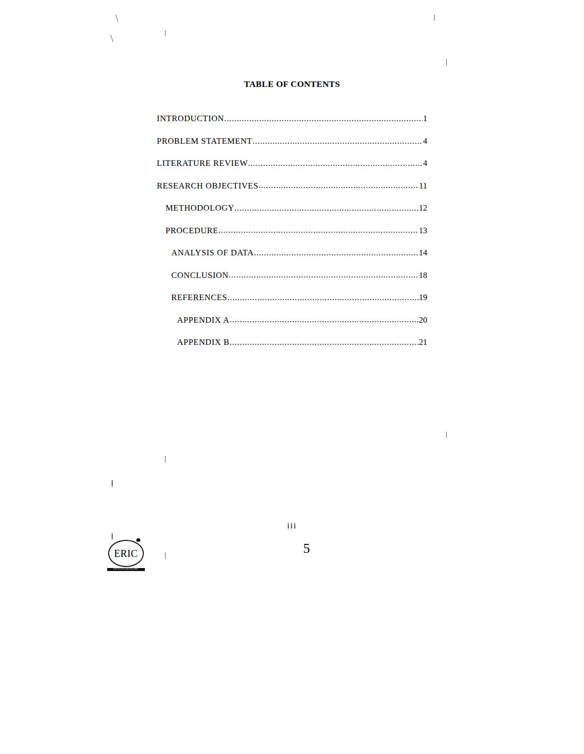TABLE OF CONTENTS
INTRODUCTION .................................................................................. 1
PROBLEM STATEMENT ......................................................................... 4
LITERATURE REVIEW .......................................................................... 4
RESEARCH OBJECTIVES ..................................................................... 11
METHODOLOGY .............................................................................. 12
PROCEDURE ..................................................................................... 13
ANALYSIS OF DATA ......................................................................... 14
CONCLUSION .................................................................................. 18
REFERENCES .................................................................................. 19
APPENDIX A .................................................................................. 20
APPENDIX B .................................................................................. 21
iii
5
ERIC
Full Text Provided by ERIC